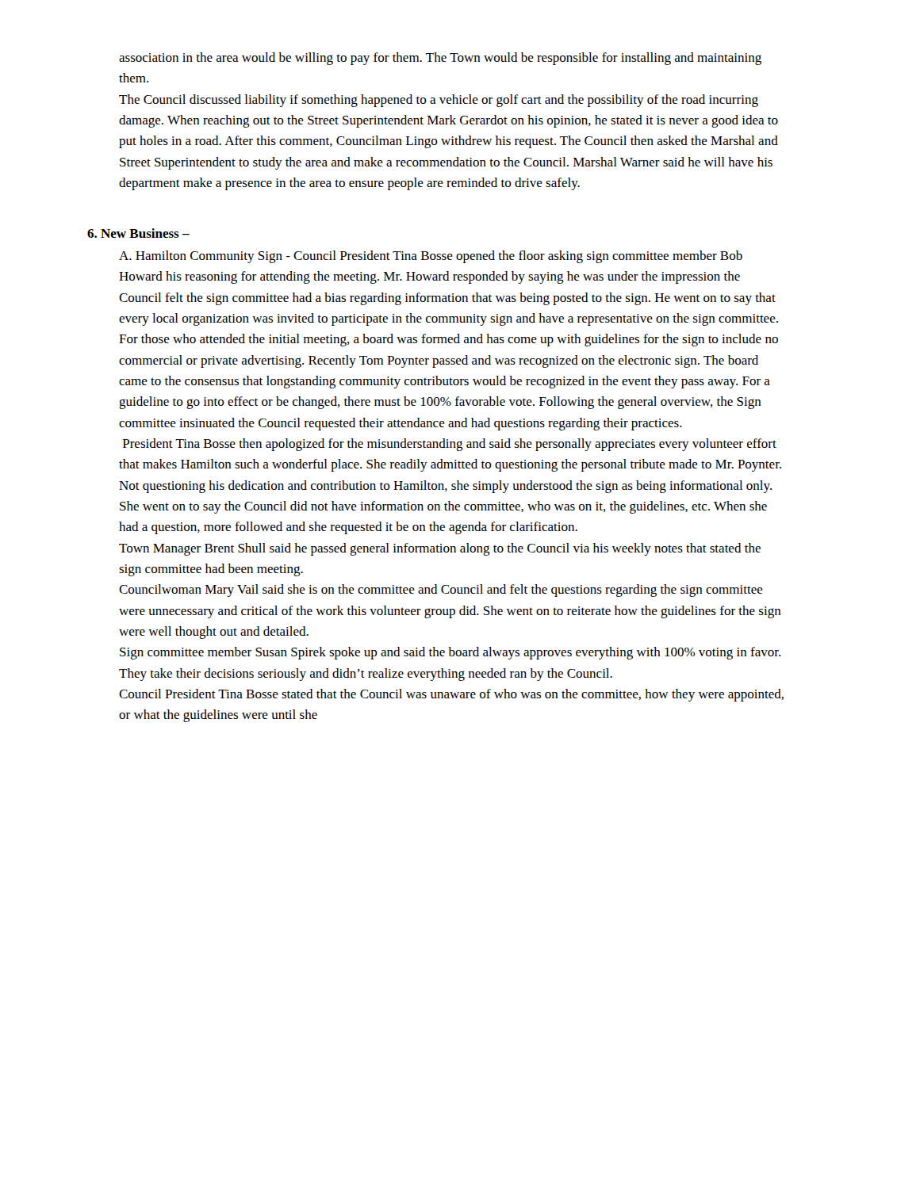association in the area would be willing to pay for them. The Town would be responsible for installing and maintaining them.
The Council discussed liability if something happened to a vehicle or golf cart and the possibility of the road incurring damage. When reaching out to the Street Superintendent Mark Gerardot on his opinion, he stated it is never a good idea to put holes in a road. After this comment, Councilman Lingo withdrew his request. The Council then asked the Marshal and Street Superintendent to study the area and make a recommendation to the Council. Marshal Warner said he will have his department make a presence in the area to ensure people are reminded to drive safely.
6. New Business –
A. Hamilton Community Sign - Council President Tina Bosse opened the floor asking sign committee member Bob Howard his reasoning for attending the meeting. Mr. Howard responded by saying he was under the impression the Council felt the sign committee had a bias regarding information that was being posted to the sign. He went on to say that every local organization was invited to participate in the community sign and have a representative on the sign committee.
For those who attended the initial meeting, a board was formed and has come up with guidelines for the sign to include no commercial or private advertising. Recently Tom Poynter passed and was recognized on the electronic sign. The board came to the consensus that longstanding community contributors would be recognized in the event they pass away. For a guideline to go into effect or be changed, there must be 100% favorable vote. Following the general overview, the Sign committee insinuated the Council requested their attendance and had questions regarding their practices.
President Tina Bosse then apologized for the misunderstanding and said she personally appreciates every volunteer effort that makes Hamilton such a wonderful place. She readily admitted to questioning the personal tribute made to Mr. Poynter. Not questioning his dedication and contribution to Hamilton, she simply understood the sign as being informational only.
She went on to say the Council did not have information on the committee, who was on it, the guidelines, etc. When she had a question, more followed and she requested it be on the agenda for clarification.
Town Manager Brent Shull said he passed general information along to the Council via his weekly notes that stated the sign committee had been meeting.
Councilwoman Mary Vail said she is on the committee and Council and felt the questions regarding the sign committee were unnecessary and critical of the work this volunteer group did. She went on to reiterate how the guidelines for the sign were well thought out and detailed.
Sign committee member Susan Spirek spoke up and said the board always approves everything with 100% voting in favor. They take their decisions seriously and didn’t realize everything needed ran by the Council.
Council President Tina Bosse stated that the Council was unaware of who was on the committee, how they were appointed, or what the guidelines were until she